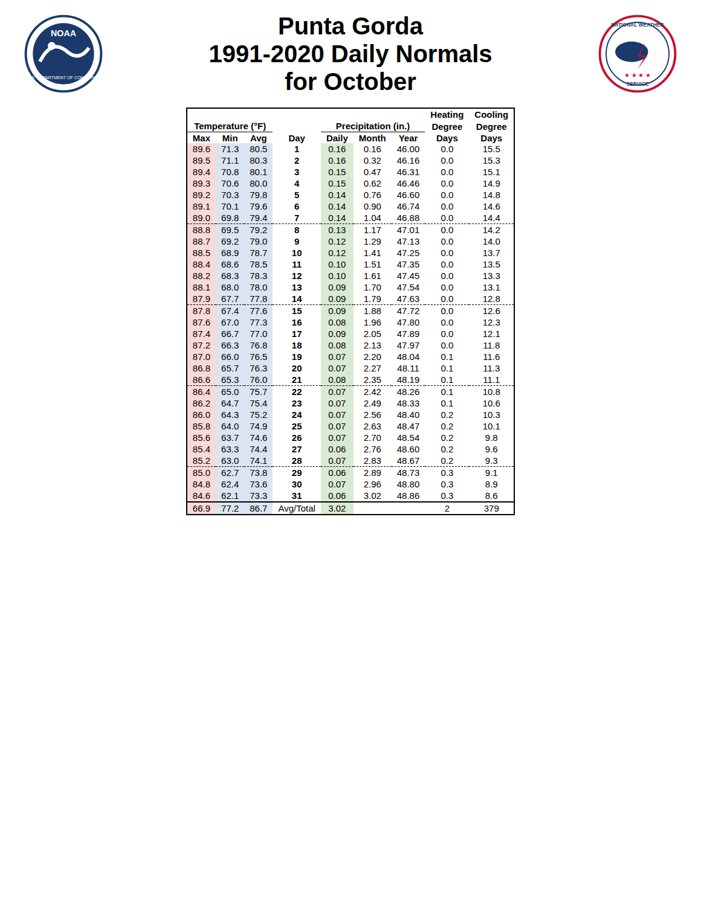NOAA U.S. DEPARTMENT OF COMMERCE
Punta Gorda
1991-2020 Daily Normals
for October
NATIONAL WEATHER SERVICE ★ ★ ★ ★
| | | | Heating | Cooling |
| --- | --- | --- | --- | --- |
| Temperature (°F) | | Precipitation (in.) | Degree | Degree |
| Max | Min | Avg | Day | Daily | Month | Year | Days | Days |
| 89.6 | 71.3 | 80.5 | 1 | 0.16 | 0.16 | 46.00 | 0.0 | 15.5 |
| 89.5 | 71.1 | 80.3 | 2 | 0.16 | 0.32 | 46.16 | 0.0 | 15.3 |
| 89.4 | 70.8 | 80.1 | 3 | 0.15 | 0.47 | 46.31 | 0.0 | 15.1 |
| 89.3 | 70.6 | 80.0 | 4 | 0.15 | 0.62 | 46.46 | 0.0 | 14.9 |
| 89.2 | 70.3 | 79.8 | 5 | 0.14 | 0.76 | 46.60 | 0.0 | 14.8 |
| 89.1 | 70.1 | 79.6 | 6 | 0.14 | 0.90 | 46.74 | 0.0 | 14.6 |
| 89.0 | 69.8 | 79.4 | 7 | 0.14 | 1.04 | 46.88 | 0.0 | 14.4 |
| 88.8 | 69.5 | 79.2 | 8 | 0.13 | 1.17 | 47.01 | 0.0 | 14.2 |
| 88.7 | 69.2 | 79.0 | 9 | 0.12 | 1.29 | 47.13 | 0.0 | 14.0 |
| 88.5 | 68.9 | 78.7 | 10 | 0.12 | 1.41 | 47.25 | 0.0 | 13.7 |
| 88.4 | 68.6 | 78.5 | 11 | 0.10 | 1.51 | 47.35 | 0.0 | 13.5 |
| 88.2 | 68.3 | 78.3 | 12 | 0.10 | 1.61 | 47.45 | 0.0 | 13.3 |
| 88.1 | 68.0 | 78.0 | 13 | 0.09 | 1.70 | 47.54 | 0.0 | 13.1 |
| 87.9 | 67.7 | 77.8 | 14 | 0.09 | 1.79 | 47.63 | 0.0 | 12.8 |
| 87.8 | 67.4 | 77.6 | 15 | 0.09 | 1.88 | 47.72 | 0.0 | 12.6 |
| 87.6 | 67.0 | 77.3 | 16 | 0.08 | 1.96 | 47.80 | 0.0 | 12.3 |
| 87.4 | 66.7 | 77.0 | 17 | 0.09 | 2.05 | 47.89 | 0.0 | 12.1 |
| 87.2 | 66.3 | 76.8 | 18 | 0.08 | 2.13 | 47.97 | 0.0 | 11.8 |
| 87.0 | 66.0 | 76.5 | 19 | 0.07 | 2.20 | 48.04 | 0.1 | 11.6 |
| 86.8 | 65.7 | 76.3 | 20 | 0.07 | 2.27 | 48.11 | 0.1 | 11.3 |
| 86.6 | 65.3 | 76.0 | 21 | 0.08 | 2.35 | 48.19 | 0.1 | 11.1 |
| 86.4 | 65.0 | 75.7 | 22 | 0.07 | 2.42 | 48.26 | 0.1 | 10.8 |
| 86.2 | 64.7 | 75.4 | 23 | 0.07 | 2.49 | 48.33 | 0.1 | 10.6 |
| 86.0 | 64.3 | 75.2 | 24 | 0.07 | 2.56 | 48.40 | 0.2 | 10.3 |
| 85.8 | 64.0 | 74.9 | 25 | 0.07 | 2.63 | 48.47 | 0.2 | 10.1 |
| 85.6 | 63.7 | 74.6 | 26 | 0.07 | 2.70 | 48.54 | 0.2 | 9.8 |
| 85.4 | 63.3 | 74.4 | 27 | 0.06 | 2.76 | 48.60 | 0.2 | 9.6 |
| 85.2 | 63.0 | 74.1 | 28 | 0.07 | 2.83 | 48.67 | 0.2 | 9.3 |
| 85.0 | 62.7 | 73.8 | 29 | 0.06 | 2.89 | 48.73 | 0.3 | 9.1 |
| 84.8 | 62.4 | 73.6 | 30 | 0.07 | 2.96 | 48.80 | 0.3 | 8.9 |
| 84.6 | 62.1 | 73.3 | 31 | 0.06 | 3.02 | 48.86 | 0.3 | 8.6 |
| 66.9 | 77.2 | 86.7 | Avg/Total | 3.02 | | | 2 | 379 |